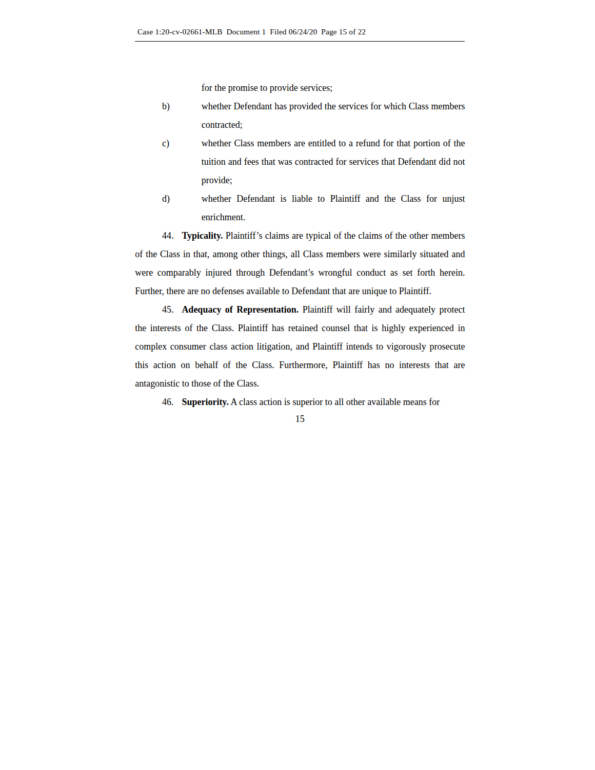Case 1:20-cv-02661-MLB Document 1 Filed 06/24/20 Page 15 of 22
for the promise to provide services;
b) whether Defendant has provided the services for which Class members contracted;
c) whether Class members are entitled to a refund for that portion of the tuition and fees that was contracted for services that Defendant did not provide;
d) whether Defendant is liable to Plaintiff and the Class for unjust enrichment.
44. Typicality. Plaintiff’s claims are typical of the claims of the other members of the Class in that, among other things, all Class members were similarly situated and were comparably injured through Defendant’s wrongful conduct as set forth herein. Further, there are no defenses available to Defendant that are unique to Plaintiff.
45. Adequacy of Representation. Plaintiff will fairly and adequately protect the interests of the Class. Plaintiff has retained counsel that is highly experienced in complex consumer class action litigation, and Plaintiff intends to vigorously prosecute this action on behalf of the Class. Furthermore, Plaintiff has no interests that are antagonistic to those of the Class.
46. Superiority. A class action is superior to all other available means for
15